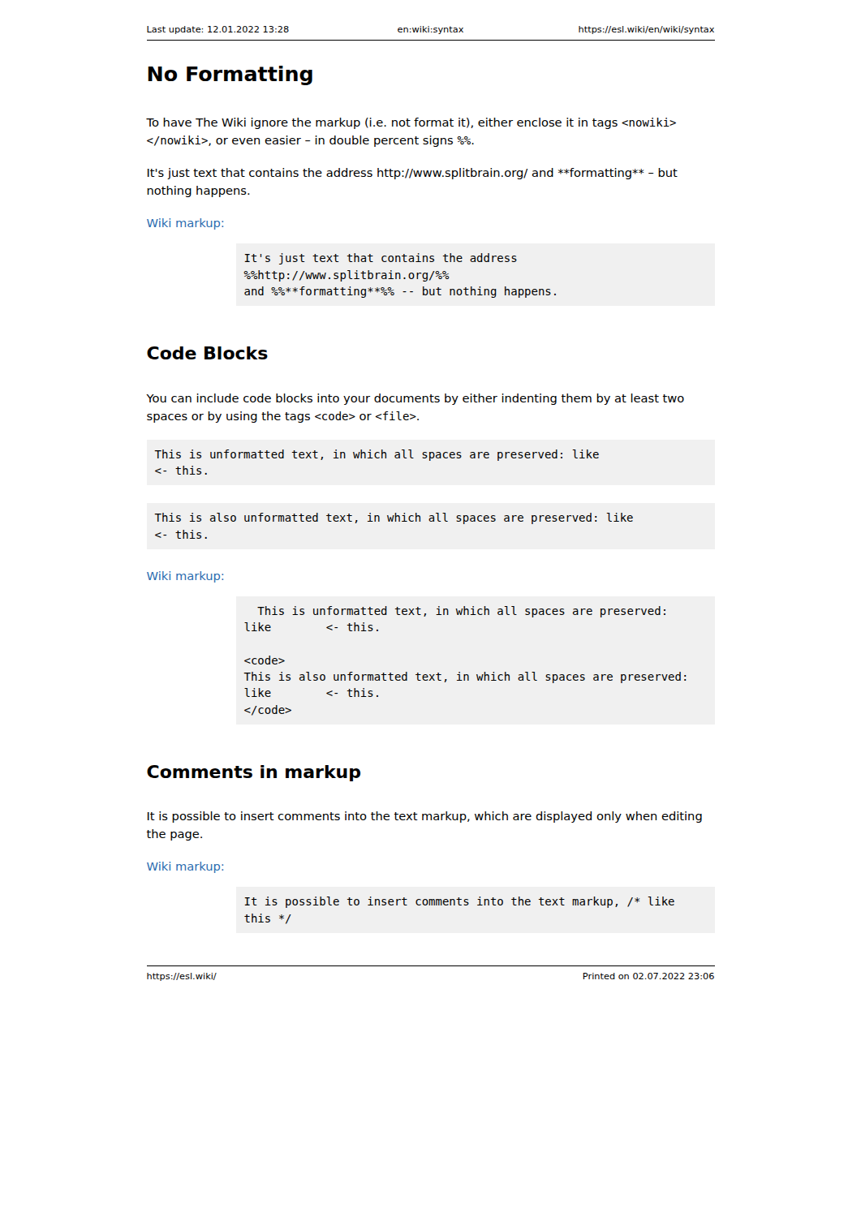Last update: 12.01.2022 13:28
en:wiki:syntax
https://esl.wiki/en/wiki/syntax
No Formatting
To have The Wiki ignore the markup (i.e. not format it), either enclose it in tags <nowiki></nowiki>, or even easier – in double percent signs %%.
It's just text that contains the address http://www.splitbrain.org/ and **formatting** – but nothing happens.
Wiki markup:
It's just text that contains the address
%%http://www.splitbrain.org/%%
and %%**formatting**%% -- but nothing happens.
Code Blocks
You can include code blocks into your documents by either indenting them by at least two spaces or by using the tags <code> or <file>.
This is unformatted text, in which all spaces are preserved: like
<- this.
This is also unformatted text, in which all spaces are preserved: like
<- this.
Wiki markup:
  This is unformatted text, in which all spaces are preserved:
like        <- this.

<code>
This is also unformatted text, in which all spaces are preserved:
like        <- this.
</code>
Comments in markup
It is possible to insert comments into the text markup, which are displayed only when editing the page.
Wiki markup:
It is possible to insert comments into the text markup, /* like
this */
https://esl.wiki/
Printed on 02.07.2022 23:06